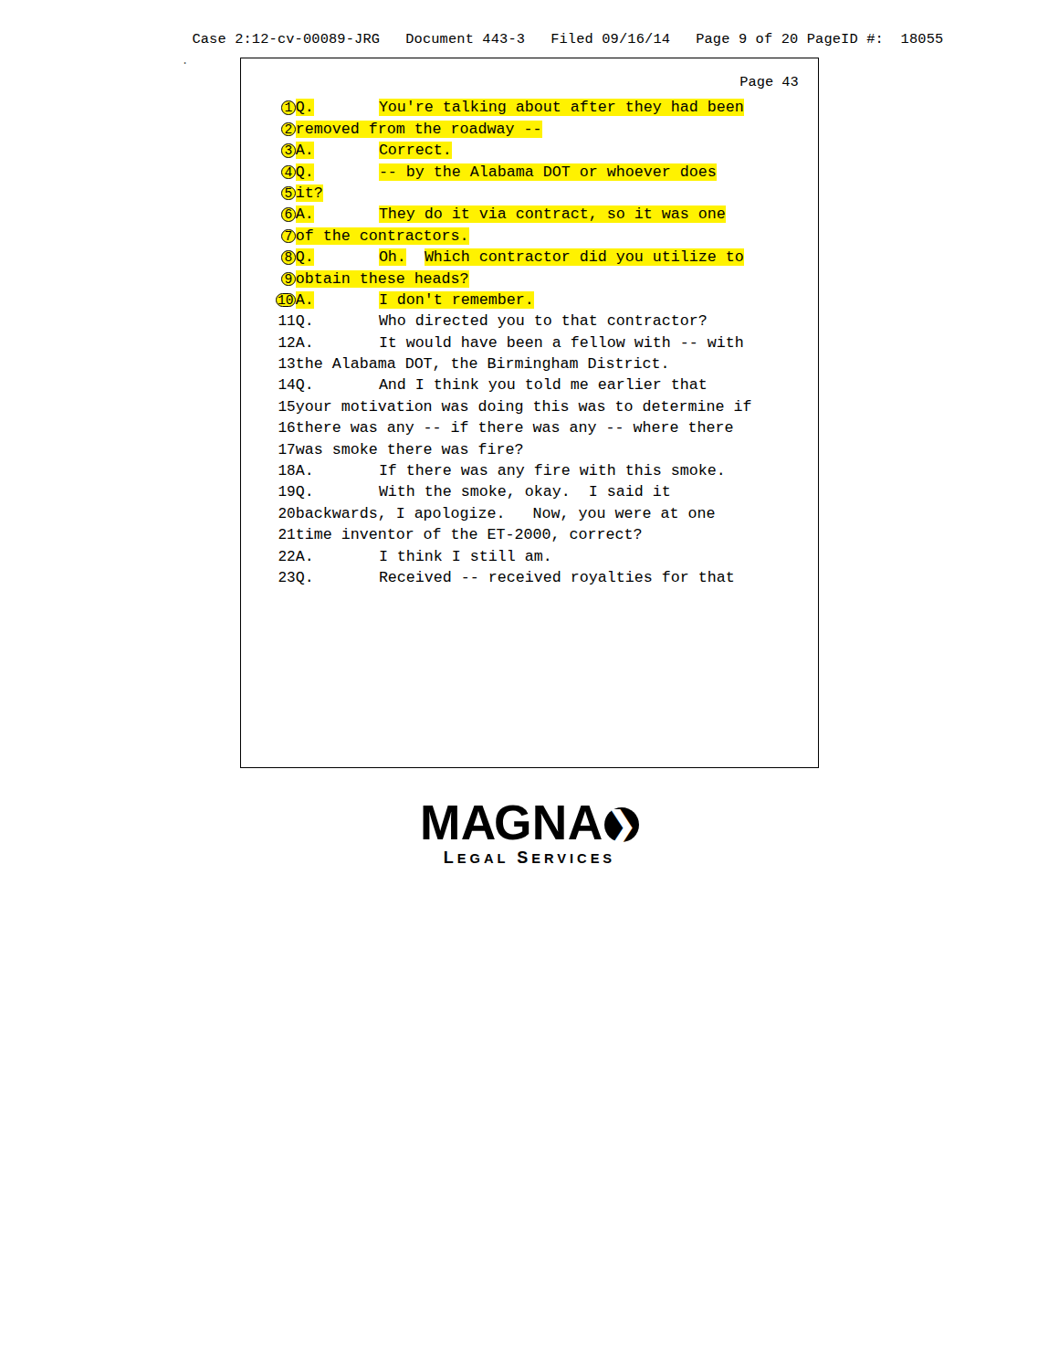.
Case 2:12-cv-00089-JRG Document 443-3 Filed 09/16/14 Page 9 of 20 PageID #: 18055
Page 43
| 1 | Q. | You're talking about after they had been |
| 2 | removed from the roadway -- |
| 3 | A. | Correct. |
| 4 | Q. | -- by the Alabama DOT or whoever does |
| 5 | it? |
| 6 | A. | They do it via contract, so it was one |
| 7 | of the contractors. |
| 8 | Q. | Oh. Which contractor did you utilize to |
| 9 | obtain these heads? |
| 10 | A. | I don't remember. |
| 11 | Q. | Who directed you to that contractor? |
| 12 | A. | It would have been a fellow with -- with |
| 13 | the Alabama DOT, the Birmingham District. |
| 14 | Q. | And I think you told me earlier that |
| 15 | your motivation was doing this was to determine if |
| 16 | there was any -- if there was any -- where there |
| 17 | was smoke there was fire? |
| 18 | A. | If there was any fire with this smoke. |
| 19 | Q. | With the smoke, okay. I said it |
| 20 | backwards, I apologize. Now, you were at one |
| 21 | time inventor of the ET-2000, correct? |
| 22 | A. | I think I still am. |
| 23 | Q. | Received -- received royalties for that |
MAGNA❯ LEGAL SERVICES